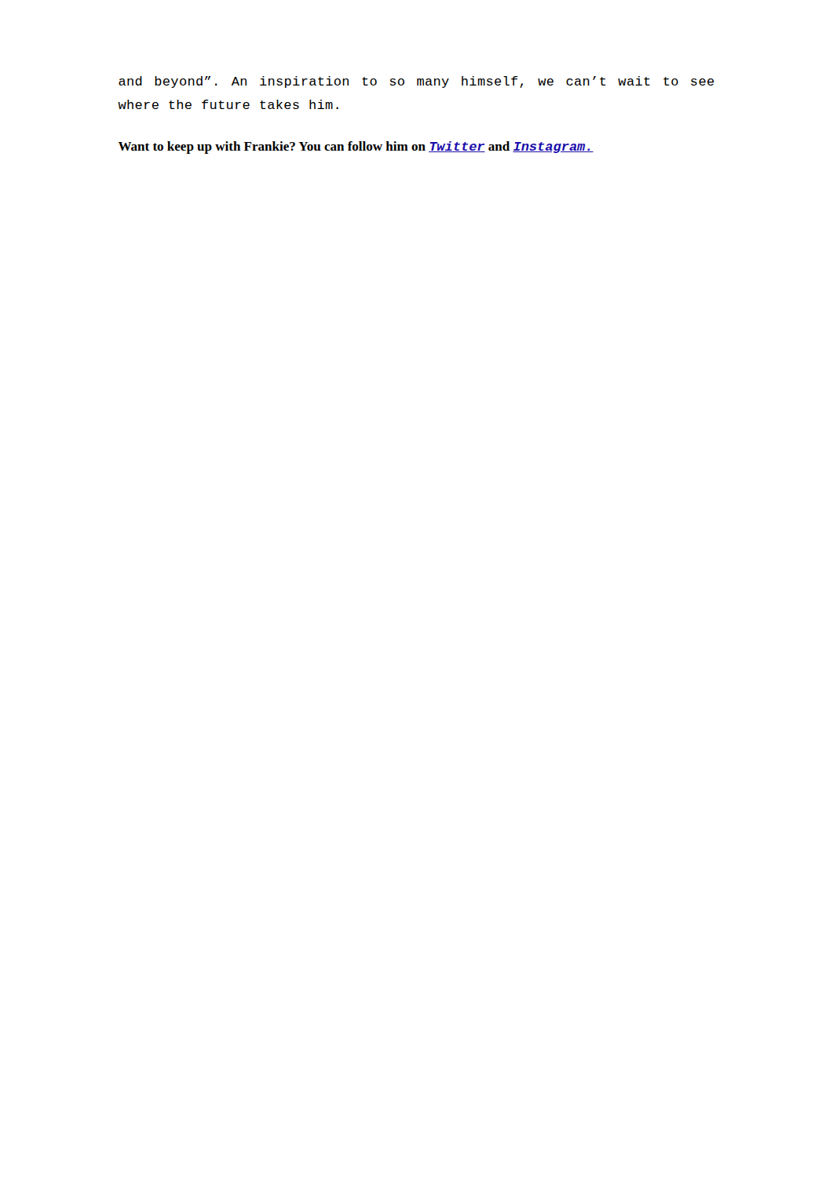and beyond”. An inspiration to so many himself, we can’t wait to see where the future takes him.
Want to keep up with Frankie? You can follow him on Twitter and Instagram.